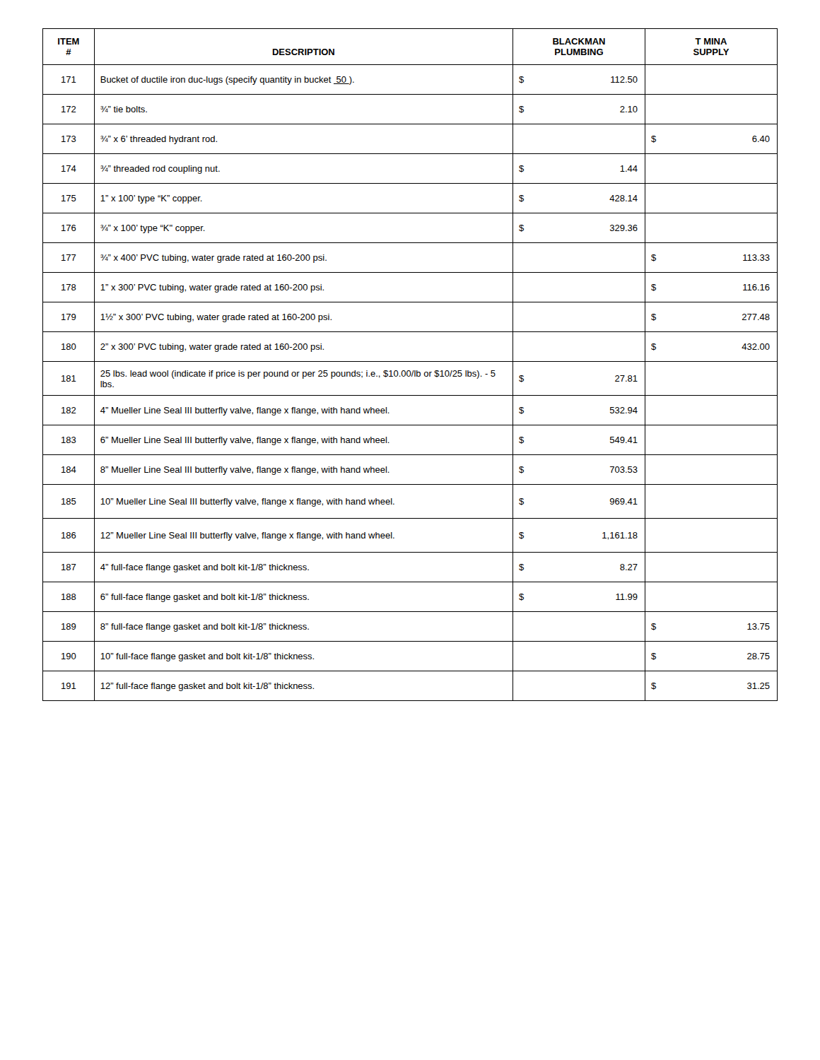| ITEM # | DESCRIPTION | BLACKMAN PLUMBING | T MINA SUPPLY |
| --- | --- | --- | --- |
| 171 | Bucket of ductile iron duc-lugs (specify quantity in bucket 50 ). | $ 112.50 | |
| 172 | ¾” tie bolts. | $ 2.10 | |
| 173 | ¾” x 6’ threaded hydrant rod. | | $ 6.40 |
| 174 | ¾” threaded rod coupling nut. | $ 1.44 | |
| 175 | 1” x 100’ type “K” copper. | $ 428.14 | |
| 176 | ¾” x 100’ type “K" copper. | $ 329.36 | |
| 177 | ¾” x 400’ PVC tubing, water grade rated at 160-200 psi. | | $ 113.33 |
| 178 | 1” x 300’ PVC tubing, water grade rated at 160-200 psi. | | $ 116.16 |
| 179 | 1½” x 300’ PVC tubing, water grade rated at 160-200 psi. | | $ 277.48 |
| 180 | 2” x 300’ PVC tubing, water grade rated at 160-200 psi. | | $ 432.00 |
| 181 | 25 lbs. lead wool (indicate if price is per pound or per 25 pounds; i.e., $10.00/lb or $10/25 lbs). - 5 lbs. | $ 27.81 | |
| 182 | 4” Mueller Line Seal III butterfly valve, flange x flange, with hand wheel. | $ 532.94 | |
| 183 | 6” Mueller Line Seal III butterfly valve, flange x flange, with hand wheel. | $ 549.41 | |
| 184 | 8” Mueller Line Seal III butterfly valve, flange x flange, with hand wheel. | $ 703.53 | |
| 185 | 10” Mueller Line Seal III butterfly valve, flange x flange, with hand wheel. | $ 969.41 | |
| 186 | 12” Mueller Line Seal III butterfly valve, flange x flange, with hand wheel. | $ 1,161.18 | |
| 187 | 4” full-face flange gasket and bolt kit-1/8” thickness. | $ 8.27 | |
| 188 | 6” full-face flange gasket and bolt kit-1/8” thickness. | $ 11.99 | |
| 189 | 8” full-face flange gasket and bolt kit-1/8” thickness. | | $ 13.75 |
| 190 | 10” full-face flange gasket and bolt kit-1/8” thickness. | | $ 28.75 |
| 191 | 12” full-face flange gasket and bolt kit-1/8” thickness. | | $ 31.25 |